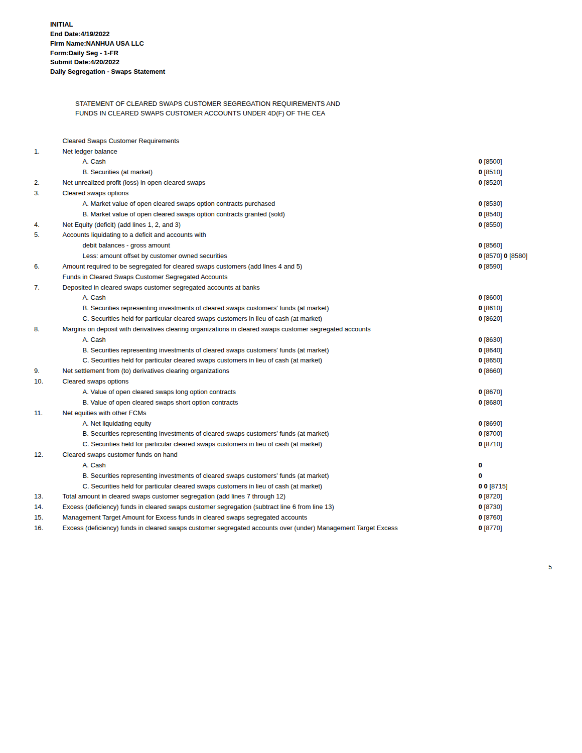INITIAL
End Date:4/19/2022
Firm Name:NANHUA USA LLC
Form:Daily Seg - 1-FR
Submit Date:4/20/2022
Daily Segregation - Swaps Statement
STATEMENT OF CLEARED SWAPS CUSTOMER SEGREGATION REQUIREMENTS AND
FUNDS IN CLEARED SWAPS CUSTOMER ACCOUNTS UNDER 4D(F) OF THE CEA
| | Cleared Swaps Customer Requirements | |
| 1. | Net ledger balance | |
| | A. Cash | 0 [8500] |
| | B. Securities (at market) | 0 [8510] |
| 2. | Net unrealized profit (loss) in open cleared swaps | 0 [8520] |
| 3. | Cleared swaps options | |
| | A. Market value of open cleared swaps option contracts purchased | 0 [8530] |
| | B. Market value of open cleared swaps option contracts granted (sold) | 0 [8540] |
| 4. | Net Equity (deficit) (add lines 1, 2, and 3) | 0 [8550] |
| 5. | Accounts liquidating to a deficit and accounts with | |
| | debit balances - gross amount | 0 [8560] |
| | Less: amount offset by customer owned securities | 0 [8570] 0 [8580] |
| 6. | Amount required to be segregated for cleared swaps customers (add lines 4 and 5) | 0 [8590] |
| | Funds in Cleared Swaps Customer Segregated Accounts | |
| 7. | Deposited in cleared swaps customer segregated accounts at banks | |
| | A. Cash | 0 [8600] |
| | B. Securities representing investments of cleared swaps customers' funds (at market) | 0 [8610] |
| | C. Securities held for particular cleared swaps customers in lieu of cash (at market) | 0 [8620] |
| 8. | Margins on deposit with derivatives clearing organizations in cleared swaps customer segregated accounts | |
| | A. Cash | 0 [8630] |
| | B. Securities representing investments of cleared swaps customers' funds (at market) | 0 [8640] |
| | C. Securities held for particular cleared swaps customers in lieu of cash (at market) | 0 [8650] |
| 9. | Net settlement from (to) derivatives clearing organizations | 0 [8660] |
| 10. | Cleared swaps options | |
| | A. Value of open cleared swaps long option contracts | 0 [8670] |
| | B. Value of open cleared swaps short option contracts | 0 [8680] |
| 11. | Net equities with other FCMs | |
| | A. Net liquidating equity | 0 [8690] |
| | B. Securities representing investments of cleared swaps customers' funds (at market) | 0 [8700] |
| | C. Securities held for particular cleared swaps customers in lieu of cash (at market) | 0 [8710] |
| 12. | Cleared swaps customer funds on hand | |
| | A. Cash | 0 |
| | B. Securities representing investments of cleared swaps customers' funds (at market) | 0 |
| | C. Securities held for particular cleared swaps customers in lieu of cash (at market) | 0 0 [8715] |
| 13. | Total amount in cleared swaps customer segregation (add lines 7 through 12) | 0 [8720] |
| 14. | Excess (deficiency) funds in cleared swaps customer segregation (subtract line 6 from line 13) | 0 [8730] |
| 15. | Management Target Amount for Excess funds in cleared swaps segregated accounts | 0 [8760] |
| 16. | Excess (deficiency) funds in cleared swaps customer segregated accounts over (under) Management Target Excess | 0 [8770] |
5